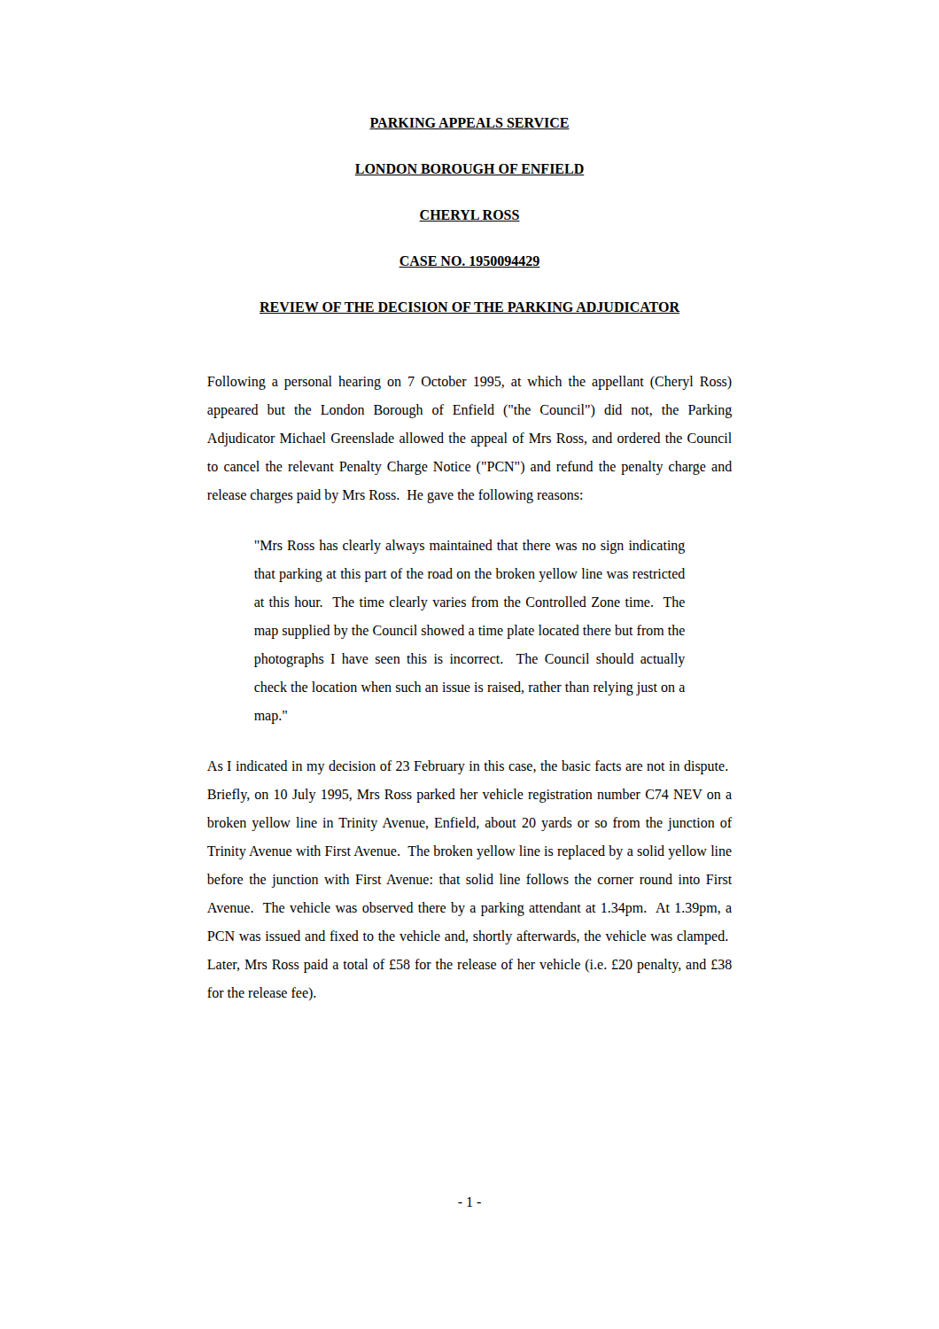PARKING APPEALS SERVICE
LONDON BOROUGH OF ENFIELD
CHERYL ROSS
CASE NO. 1950094429
REVIEW OF THE DECISION OF THE PARKING ADJUDICATOR
Following a personal hearing on 7 October 1995, at which the appellant (Cheryl Ross) appeared but the London Borough of Enfield ("the Council") did not, the Parking Adjudicator Michael Greenslade allowed the appeal of Mrs Ross, and ordered the Council to cancel the relevant Penalty Charge Notice ("PCN") and refund the penalty charge and release charges paid by Mrs Ross. He gave the following reasons:
"Mrs Ross has clearly always maintained that there was no sign indicating that parking at this part of the road on the broken yellow line was restricted at this hour. The time clearly varies from the Controlled Zone time. The map supplied by the Council showed a time plate located there but from the photographs I have seen this is incorrect. The Council should actually check the location when such an issue is raised, rather than relying just on a map."
As I indicated in my decision of 23 February in this case, the basic facts are not in dispute. Briefly, on 10 July 1995, Mrs Ross parked her vehicle registration number C74 NEV on a broken yellow line in Trinity Avenue, Enfield, about 20 yards or so from the junction of Trinity Avenue with First Avenue. The broken yellow line is replaced by a solid yellow line before the junction with First Avenue: that solid line follows the corner round into First Avenue. The vehicle was observed there by a parking attendant at 1.34pm. At 1.39pm, a PCN was issued and fixed to the vehicle and, shortly afterwards, the vehicle was clamped. Later, Mrs Ross paid a total of £58 for the release of her vehicle (i.e. £20 penalty, and £38 for the release fee).
- 1 -